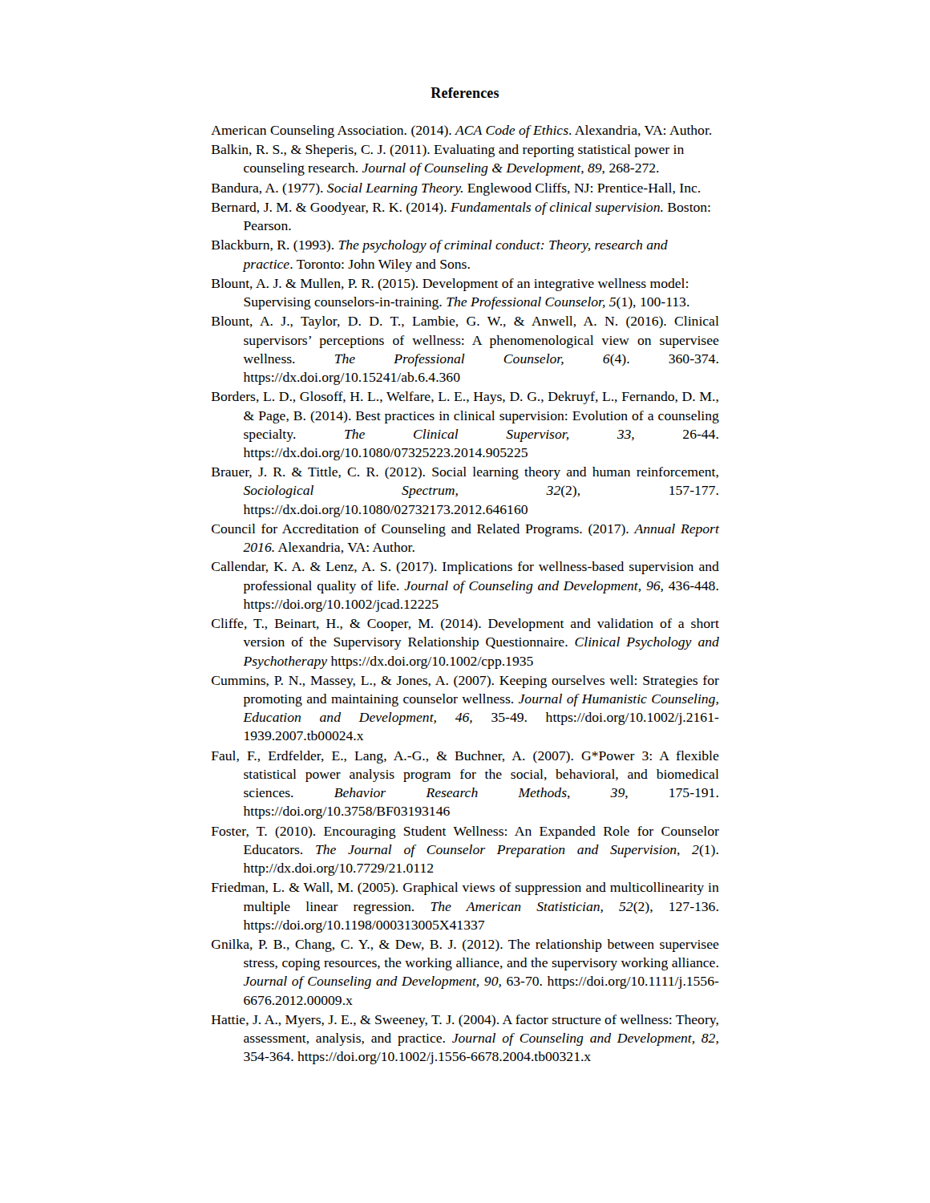References
American Counseling Association. (2014). ACA Code of Ethics. Alexandria, VA: Author.
Balkin, R. S., & Sheperis, C. J. (2011). Evaluating and reporting statistical power in counseling research. Journal of Counseling & Development, 89, 268-272.
Bandura, A. (1977). Social Learning Theory. Englewood Cliffs, NJ: Prentice-Hall, Inc.
Bernard, J. M. & Goodyear, R. K. (2014). Fundamentals of clinical supervision. Boston: Pearson.
Blackburn, R. (1993). The psychology of criminal conduct: Theory, research and practice. Toronto: John Wiley and Sons.
Blount, A. J. & Mullen, P. R. (2015). Development of an integrative wellness model: Supervising counselors-in-training. The Professional Counselor, 5(1), 100-113.
Blount, A. J., Taylor, D. D. T., Lambie, G. W., & Anwell, A. N. (2016). Clinical supervisors’ perceptions of wellness: A phenomenological view on supervisee wellness. The Professional Counselor, 6(4). 360-374. https://dx.doi.org/10.15241/ab.6.4.360
Borders, L. D., Glosoff, H. L., Welfare, L. E., Hays, D. G., Dekruyf, L., Fernando, D. M., & Page, B. (2014). Best practices in clinical supervision: Evolution of a counseling specialty. The Clinical Supervisor, 33, 26-44. https://dx.doi.org/10.1080/07325223.2014.905225
Brauer, J. R. & Tittle, C. R. (2012). Social learning theory and human reinforcement, Sociological Spectrum, 32(2), 157-177. https://dx.doi.org/10.1080/02732173.2012.646160
Council for Accreditation of Counseling and Related Programs. (2017). Annual Report 2016. Alexandria, VA: Author.
Callendar, K. A. & Lenz, A. S. (2017). Implications for wellness-based supervision and professional quality of life. Journal of Counseling and Development, 96, 436-448. https://doi.org/10.1002/jcad.12225
Cliffe, T., Beinart, H., & Cooper, M. (2014). Development and validation of a short version of the Supervisory Relationship Questionnaire. Clinical Psychology and Psychotherapy https://dx.doi.org/10.1002/cpp.1935
Cummins, P. N., Massey, L., & Jones, A. (2007). Keeping ourselves well: Strategies for promoting and maintaining counselor wellness. Journal of Humanistic Counseling, Education and Development, 46, 35-49. https://doi.org/10.1002/j.2161-1939.2007.tb00024.x
Faul, F., Erdfelder, E., Lang, A.-G., & Buchner, A. (2007). G*Power 3: A flexible statistical power analysis program for the social, behavioral, and biomedical sciences. Behavior Research Methods, 39, 175-191. https://doi.org/10.3758/BF03193146
Foster, T. (2010). Encouraging Student Wellness: An Expanded Role for Counselor Educators. The Journal of Counselor Preparation and Supervision, 2(1). http://dx.doi.org/10.7729/21.0112
Friedman, L. & Wall, M. (2005). Graphical views of suppression and multicollinearity in multiple linear regression. The American Statistician, 52(2), 127-136. https://doi.org/10.1198/000313005X41337
Gnilka, P. B., Chang, C. Y., & Dew, B. J. (2012). The relationship between supervisee stress, coping resources, the working alliance, and the supervisory working alliance. Journal of Counseling and Development, 90, 63-70. https://doi.org/10.1111/j.1556-6676.2012.00009.x
Hattie, J. A., Myers, J. E., & Sweeney, T. J. (2004). A factor structure of wellness: Theory, assessment, analysis, and practice. Journal of Counseling and Development, 82, 354-364. https://doi.org/10.1002/j.1556-6678.2004.tb00321.x